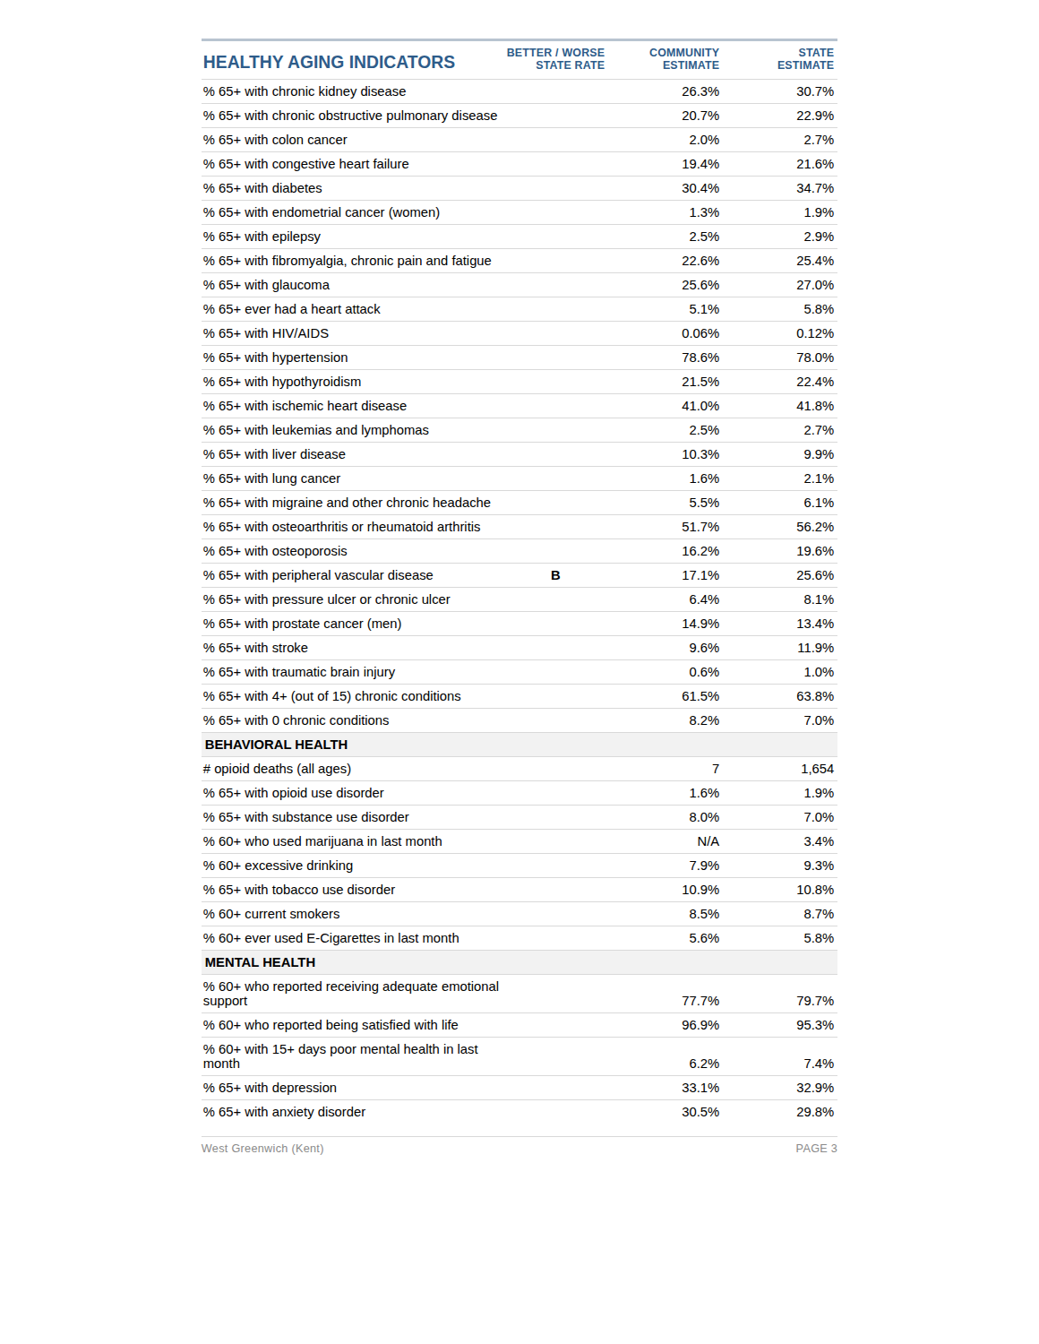| HEALTHY AGING INDICATORS | BETTER / WORSE STATE RATE | COMMUNITY ESTIMATE | STATE ESTIMATE |
| --- | --- | --- | --- |
| % 65+ with chronic kidney disease | | 26.3% | 30.7% |
| % 65+ with chronic obstructive pulmonary disease | | 20.7% | 22.9% |
| % 65+ with colon cancer | | 2.0% | 2.7% |
| % 65+ with congestive heart failure | | 19.4% | 21.6% |
| % 65+ with diabetes | | 30.4% | 34.7% |
| % 65+ with endometrial cancer (women) | | 1.3% | 1.9% |
| % 65+ with epilepsy | | 2.5% | 2.9% |
| % 65+ with fibromyalgia, chronic pain and fatigue | | 22.6% | 25.4% |
| % 65+ with glaucoma | | 25.6% | 27.0% |
| % 65+ ever had a heart attack | | 5.1% | 5.8% |
| % 65+ with HIV/AIDS | | 0.06% | 0.12% |
| % 65+ with hypertension | | 78.6% | 78.0% |
| % 65+ with hypothyroidism | | 21.5% | 22.4% |
| % 65+ with ischemic heart disease | | 41.0% | 41.8% |
| % 65+ with leukemias and lymphomas | | 2.5% | 2.7% |
| % 65+ with liver disease | | 10.3% | 9.9% |
| % 65+ with lung cancer | | 1.6% | 2.1% |
| % 65+ with migraine and other chronic headache | | 5.5% | 6.1% |
| % 65+ with osteoarthritis or rheumatoid arthritis | | 51.7% | 56.2% |
| % 65+ with osteoporosis | | 16.2% | 19.6% |
| % 65+ with peripheral vascular disease | B | 17.1% | 25.6% |
| % 65+ with pressure ulcer or chronic ulcer | | 6.4% | 8.1% |
| % 65+ with prostate cancer (men) | | 14.9% | 13.4% |
| % 65+ with stroke | | 9.6% | 11.9% |
| % 65+ with traumatic brain injury | | 0.6% | 1.0% |
| % 65+ with 4+ (out of 15) chronic conditions | | 61.5% | 63.8% |
| % 65+ with 0 chronic conditions | | 8.2% | 7.0% |
| BEHAVIORAL HEALTH |
| # opioid deaths (all ages) | | 7 | 1,654 |
| % 65+ with opioid use disorder | | 1.6% | 1.9% |
| % 65+ with substance use disorder | | 8.0% | 7.0% |
| % 60+ who used marijuana in last month | | N/A | 3.4% |
| % 60+ excessive drinking | | 7.9% | 9.3% |
| % 65+ with tobacco use disorder | | 10.9% | 10.8% |
| % 60+ current smokers | | 8.5% | 8.7% |
| % 60+ ever used E-Cigarettes in last month | | 5.6% | 5.8% |
| MENTAL HEALTH |
| % 60+ who reported receiving adequate emotional support | | 77.7% | 79.7% |
| % 60+ who reported being satisfied with life | | 96.9% | 95.3% |
| % 60+ with 15+ days poor mental health in last month | | 6.2% | 7.4% |
| % 65+ with depression | | 33.1% | 32.9% |
| % 65+ with anxiety disorder | | 30.5% | 29.8% |
West Greenwich (Kent)
PAGE 3